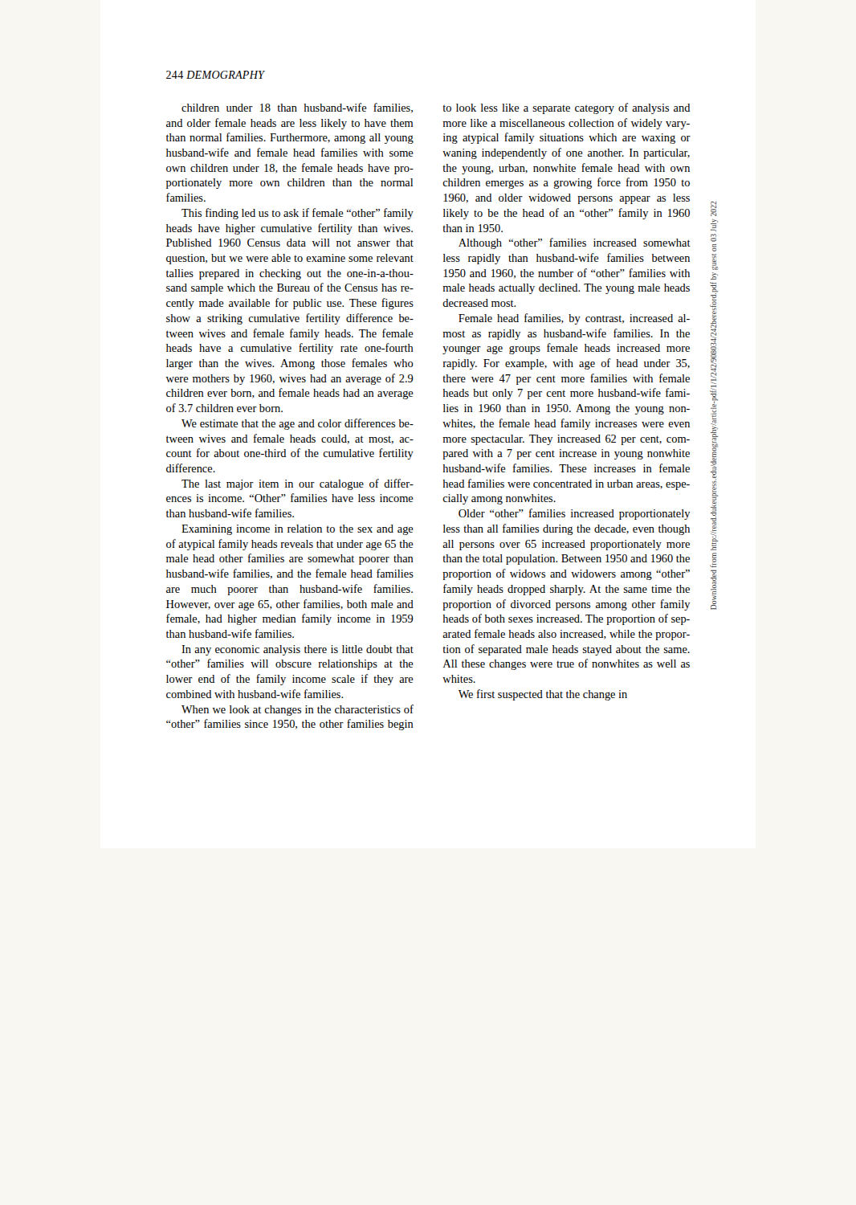244 DEMOGRAPHY
Downloaded from http://read.dukeupress.edu/demography/article-pdf/1/1/242/908034/242beresford.pdf by guest on 03 July 2022
children under 18 than husband-wife families, and older female heads are less likely to have them than normal families. Furthermore, among all young husband-wife and female head families with some own children under 18, the female heads have proportionately more own children than the normal families.
This finding led us to ask if female “other” family heads have higher cumulative fertility than wives. Published 1960 Census data will not answer that question, but we were able to examine some relevant tallies prepared in checking out the one-in-a-thousand sample which the Bureau of the Census has recently made available for public use. These figures show a striking cumulative fertility difference between wives and female family heads. The female heads have a cumulative fertility rate one-fourth larger than the wives. Among those females who were mothers by 1960, wives had an average of 2.9 children ever born, and female heads had an average of 3.7 children ever born.
We estimate that the age and color differences between wives and female heads could, at most, account for about one-third of the cumulative fertility difference.
The last major item in our catalogue of differences is income. “Other” families have less income than husband-wife families.
Examining income in relation to the sex and age of atypical family heads reveals that under age 65 the male head other families are somewhat poorer than husband-wife families, and the female head families are much poorer than husband-wife families. However, over age 65, other families, both male and female, had higher median family income in 1959 than husband-wife families.
In any economic analysis there is little doubt that “other” families will obscure relationships at the lower end of the family income scale if they are combined with husband-wife families.
When we look at changes in the characteristics of “other” families since 1950, the other families begin to look less like a separate category of analysis and more like a miscellaneous collection of widely varying atypical family situations which are waxing or waning independently of one another. In particular, the young, urban, nonwhite female head with own children emerges as a growing force from 1950 to 1960, and older widowed persons appear as less likely to be the head of an “other” family in 1960 than in 1950.
Although “other” families increased somewhat less rapidly than husband-wife families between 1950 and 1960, the number of “other” families with male heads actually declined. The young male heads decreased most.
Female head families, by contrast, increased almost as rapidly as husband-wife families. In the younger age groups female heads increased more rapidly. For example, with age of head under 35, there were 47 per cent more families with female heads but only 7 per cent more husband-wife families in 1960 than in 1950. Among the young nonwhites, the female head family increases were even more spectacular. They increased 62 per cent, compared with a 7 per cent increase in young nonwhite husband-wife families. These increases in female head families were concentrated in urban areas, especially among nonwhites.
Older “other” families increased proportionately less than all families during the decade, even though all persons over 65 increased proportionately more than the total population. Between 1950 and 1960 the proportion of widows and widowers among “other” family heads dropped sharply. At the same time the proportion of divorced persons among other family heads of both sexes increased. The proportion of separated female heads also increased, while the proportion of separated male heads stayed about the same. All these changes were true of nonwhites as well as whites.
We first suspected that the change in